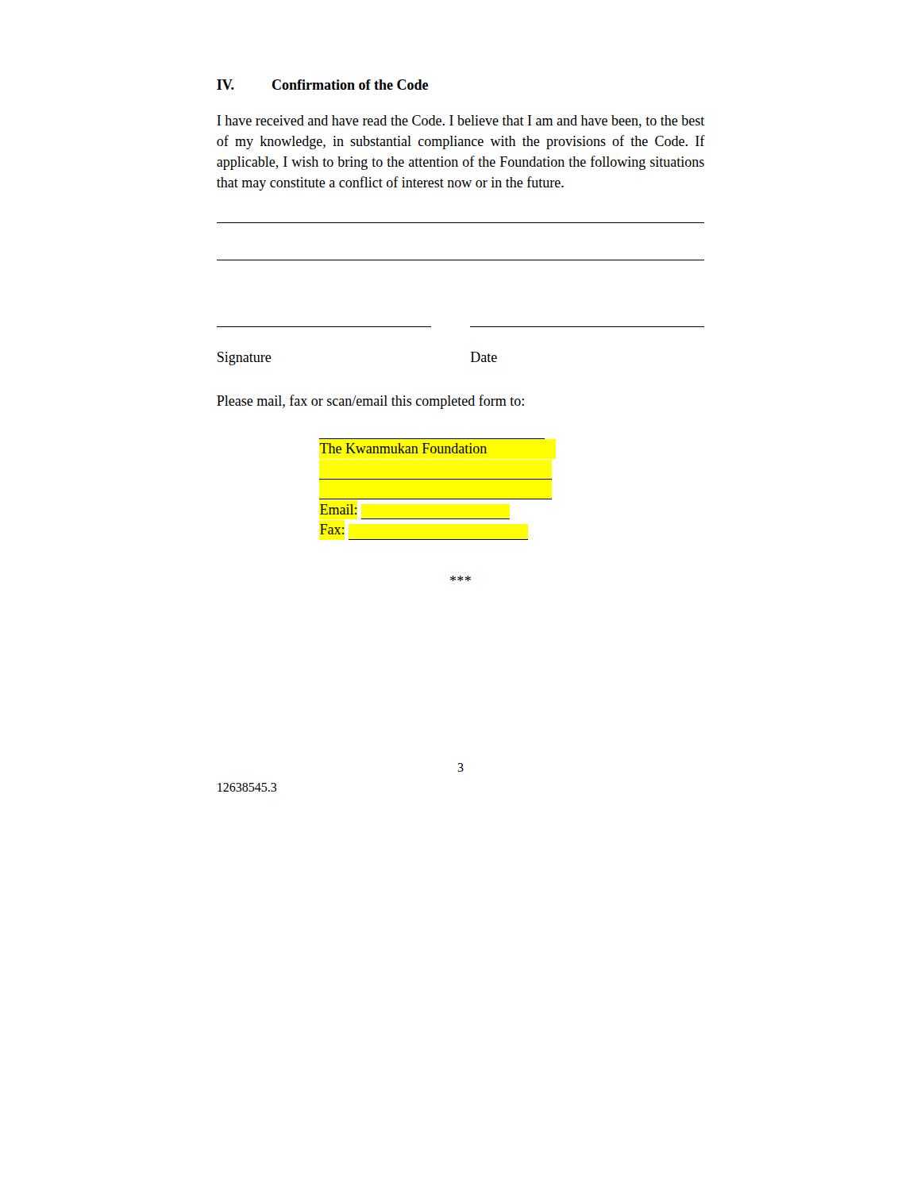IV. Confirmation of the Code
I have received and have read the Code. I believe that I am and have been, to the best of my knowledge, in substantial compliance with the provisions of the Code. If applicable, I wish to bring to the attention of the Foundation the following situations that may constitute a conflict of interest now or in the future.
| Signature | | Date |
Please mail, fax or scan/email this completed form to:
The Kwanmukan Foundation Email: Fax:
***
3
12638545.3